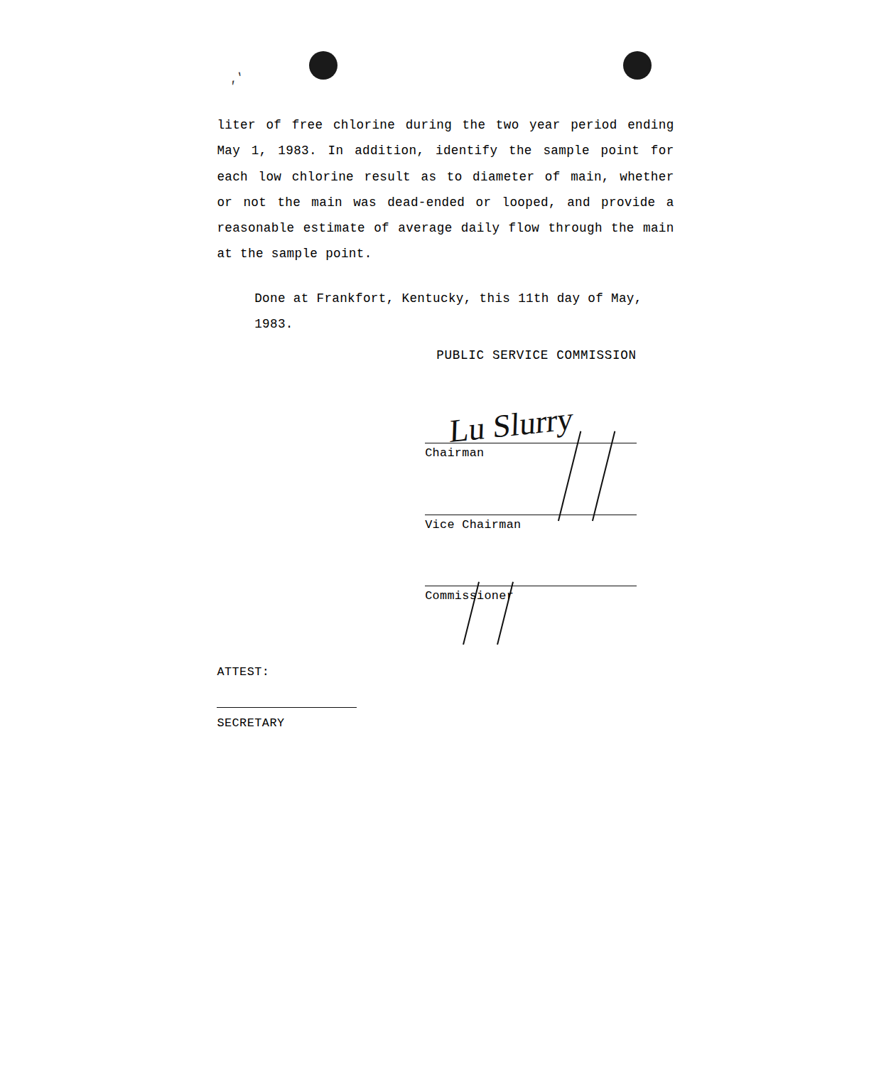,'
liter of free chlorine during the two year period ending May 1, 1983. In addition, identify the sample point for each low chlorine result as to diameter of main, whether or not the main was dead-ended or looped, and provide a reasonable estimate of average daily flow through the main at the sample point.
Done at Frankfort, Kentucky, this 11th day of May, 1983.
PUBLIC SERVICE COMMISSION
Lu Slurry
Chairman
Vice Chairman
Commissioner
ATTEST:
SECRETARY